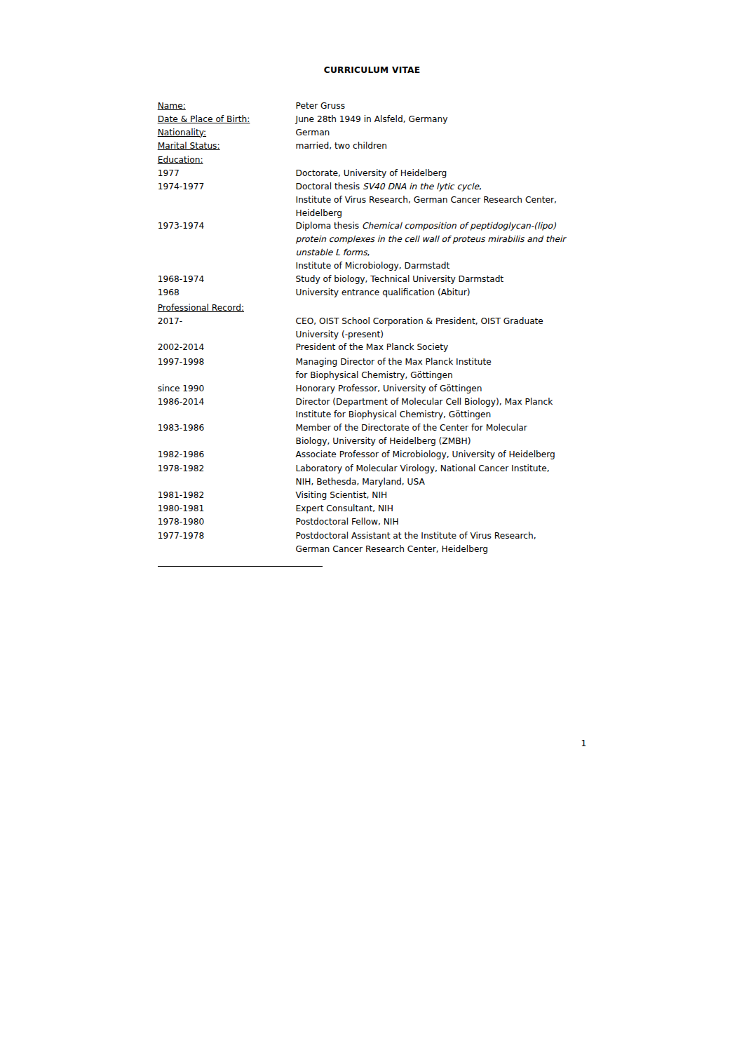CURRICULUM VITAE
| Name: | Peter Gruss |
| Date & Place of Birth: | June 28th 1949 in Alsfeld, Germany |
| Nationality: | German |
| Marital Status: | married, two children |
| Education: | |
| 1977 | Doctorate, University of Heidelberg |
| 1974-1977 | Doctoral thesis SV40 DNA in the lytic cycle , |
| | Institute of Virus Research, German Cancer Research Center, Heidelberg |
| 1973-1974 | Diploma thesis Chemical composition of peptidoglycan-(lipo) |
| | protein complexes in the cell wall of proteus mirabilis and their unstable L forms , |
| | Institute of Microbiology, Darmstadt |
| 1968-1974 | Study of biology, Technical University Darmstadt |
| 1968 | University entrance qualification (Abitur) |
| Professional Record: | |
| 2017- | CEO, OIST School Corporation & President, OIST Graduate University (-present) |
| 2002-2014 | President of the Max Planck Society |
| 1997-1998 | Managing Director of the Max Planck Institute |
| | for Biophysical Chemistry, Göttingen |
| since 1990 | Honorary Professor, University of Göttingen |
| 1986-2014 | Director (Department of Molecular Cell Biology), Max Planck |
| | Institute for Biophysical Chemistry, Göttingen |
| 1983-1986 | Member of the Directorate of the Center for Molecular |
| | Biology, University of Heidelberg (ZMBH) |
| 1982-1986 | Associate Professor of Microbiology, University of Heidelberg |
| 1978-1982 | Laboratory of Molecular Virology, National Cancer Institute, |
| | NIH, Bethesda, Maryland, USA |
| 1981-1982 | Visiting Scientist, NIH |
| 1980-1981 | Expert Consultant, NIH |
| 1978-1980 | Postdoctoral Fellow, NIH |
| 1977-1978 | Postdoctoral Assistant at the Institute of Virus Research, |
| | German Cancer Research Center, Heidelberg |
1